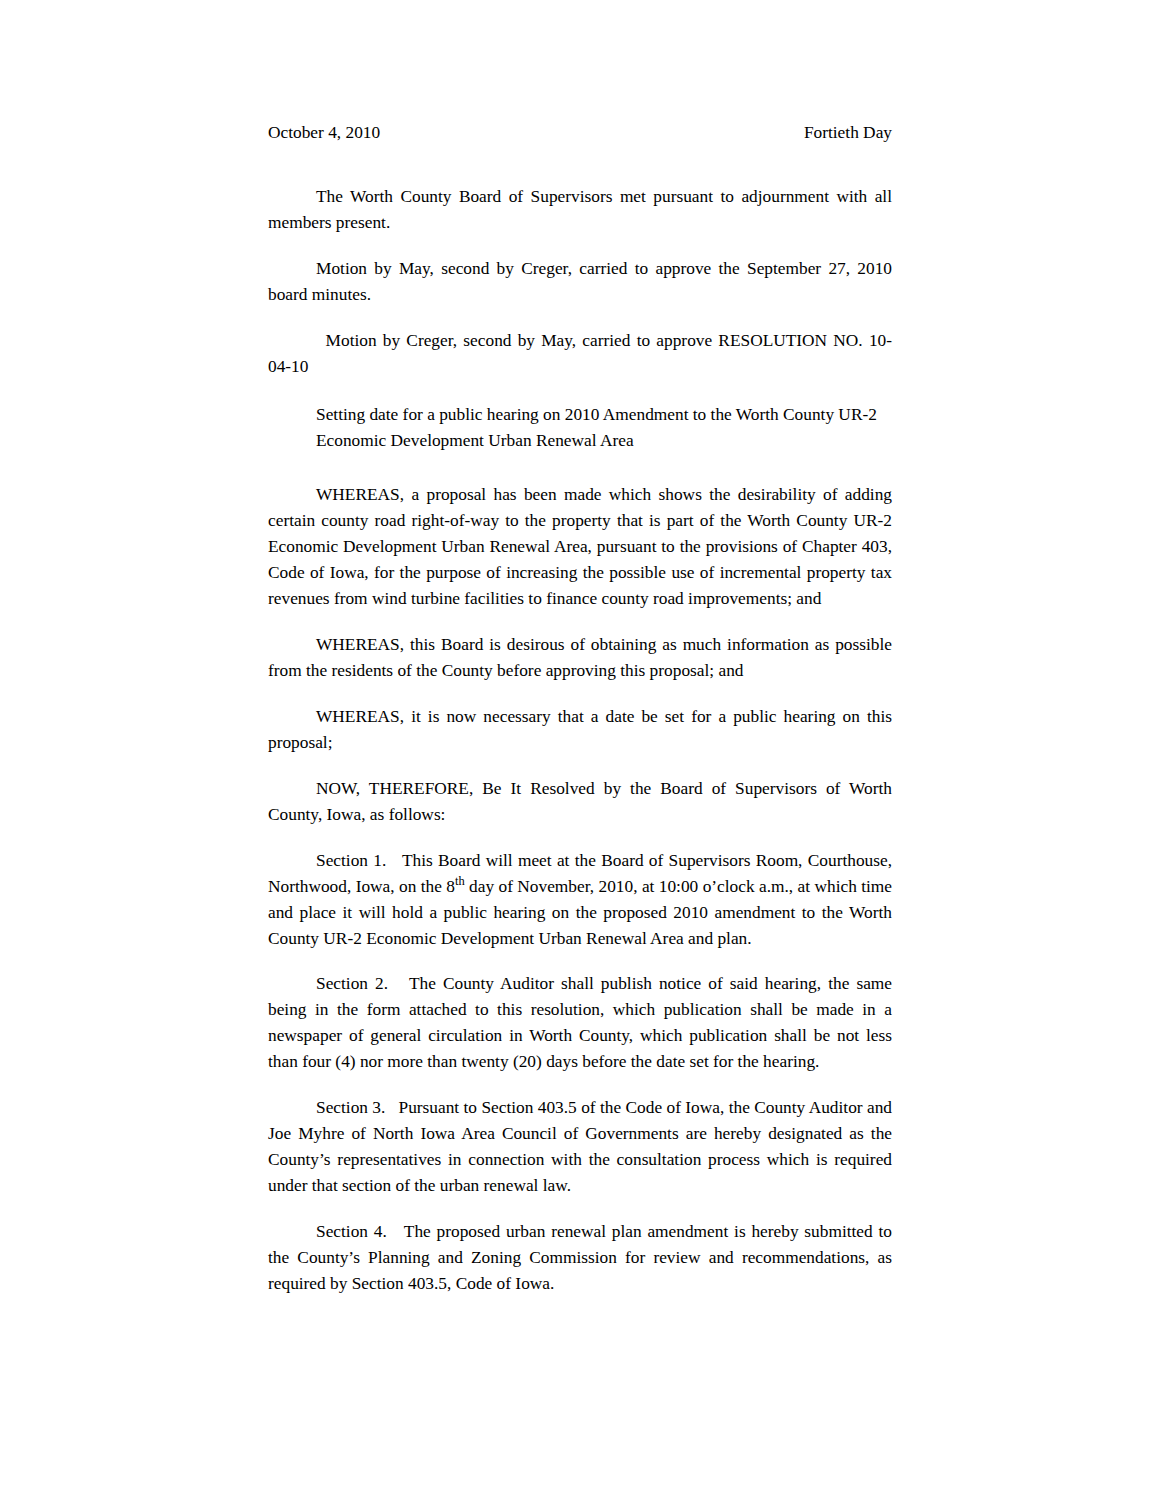October 4, 2010
Fortieth Day
The Worth County Board of Supervisors met pursuant to adjournment with all members present.
Motion by May, second by Creger, carried to approve the September 27, 2010 board minutes.
Motion by Creger, second by May, carried to approve RESOLUTION NO. 10-04-10
Setting date for a public hearing on 2010 Amendment to the Worth County UR-2
Economic Development Urban Renewal Area
WHEREAS, a proposal has been made which shows the desirability of adding certain county road right-of-way to the property that is part of the Worth County UR-2 Economic Development Urban Renewal Area, pursuant to the provisions of Chapter 403, Code of Iowa, for the purpose of increasing the possible use of incremental property tax revenues from wind turbine facilities to finance county road improvements; and
WHEREAS, this Board is desirous of obtaining as much information as possible from the residents of the County before approving this proposal; and
WHEREAS, it is now necessary that a date be set for a public hearing on this proposal;
NOW, THEREFORE, Be It Resolved by the Board of Supervisors of Worth County, Iowa, as follows:
Section 1. This Board will meet at the Board of Supervisors Room, Courthouse, Northwood, Iowa, on the 8th day of November, 2010, at 10:00 o’clock a.m., at which time and place it will hold a public hearing on the proposed 2010 amendment to the Worth County UR-2 Economic Development Urban Renewal Area and plan.
Section 2. The County Auditor shall publish notice of said hearing, the same being in the form attached to this resolution, which publication shall be made in a newspaper of general circulation in Worth County, which publication shall be not less than four (4) nor more than twenty (20) days before the date set for the hearing.
Section 3. Pursuant to Section 403.5 of the Code of Iowa, the County Auditor and Joe Myhre of North Iowa Area Council of Governments are hereby designated as the County’s representatives in connection with the consultation process which is required under that section of the urban renewal law.
Section 4. The proposed urban renewal plan amendment is hereby submitted to the County’s Planning and Zoning Commission for review and recommendations, as required by Section 403.5, Code of Iowa.